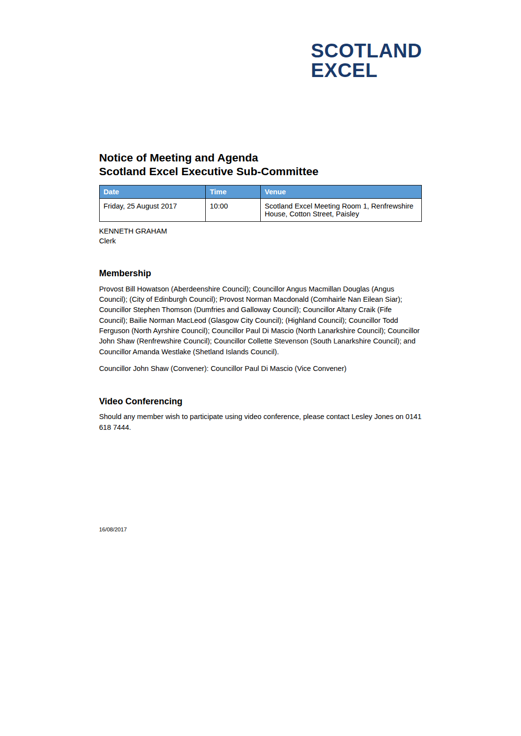SCOTLAND EXCEL
Notice of Meeting and AgendaScotland Excel Executive Sub-Committee
| Date | Time | Venue |
| --- | --- | --- |
| Friday, 25 August 2017 | 10:00 | Scotland Excel Meeting Room 1, Renfrewshire House, Cotton Street, Paisley |
KENNETH GRAHAM
Clerk
Membership
Provost Bill Howatson (Aberdeenshire Council); Councillor Angus Macmillan Douglas (Angus Council); (City of Edinburgh Council); Provost Norman Macdonald (Comhairle Nan Eilean Siar); Councillor Stephen Thomson (Dumfries and Galloway Council); Councillor Altany Craik (Fife Council); Bailie Norman MacLeod (Glasgow City Council); (Highland Council); Councillor Todd Ferguson (North Ayrshire Council); Councillor Paul Di Mascio (North Lanarkshire Council); Councillor John Shaw (Renfrewshire Council); Councillor Collette Stevenson (South Lanarkshire Council); and Councillor Amanda Westlake (Shetland Islands Council).
Councillor John Shaw (Convener): Councillor Paul Di Mascio (Vice Convener)
Video Conferencing
Should any member wish to participate using video conference, please contact Lesley Jones on 0141 618 7444.
16/08/2017